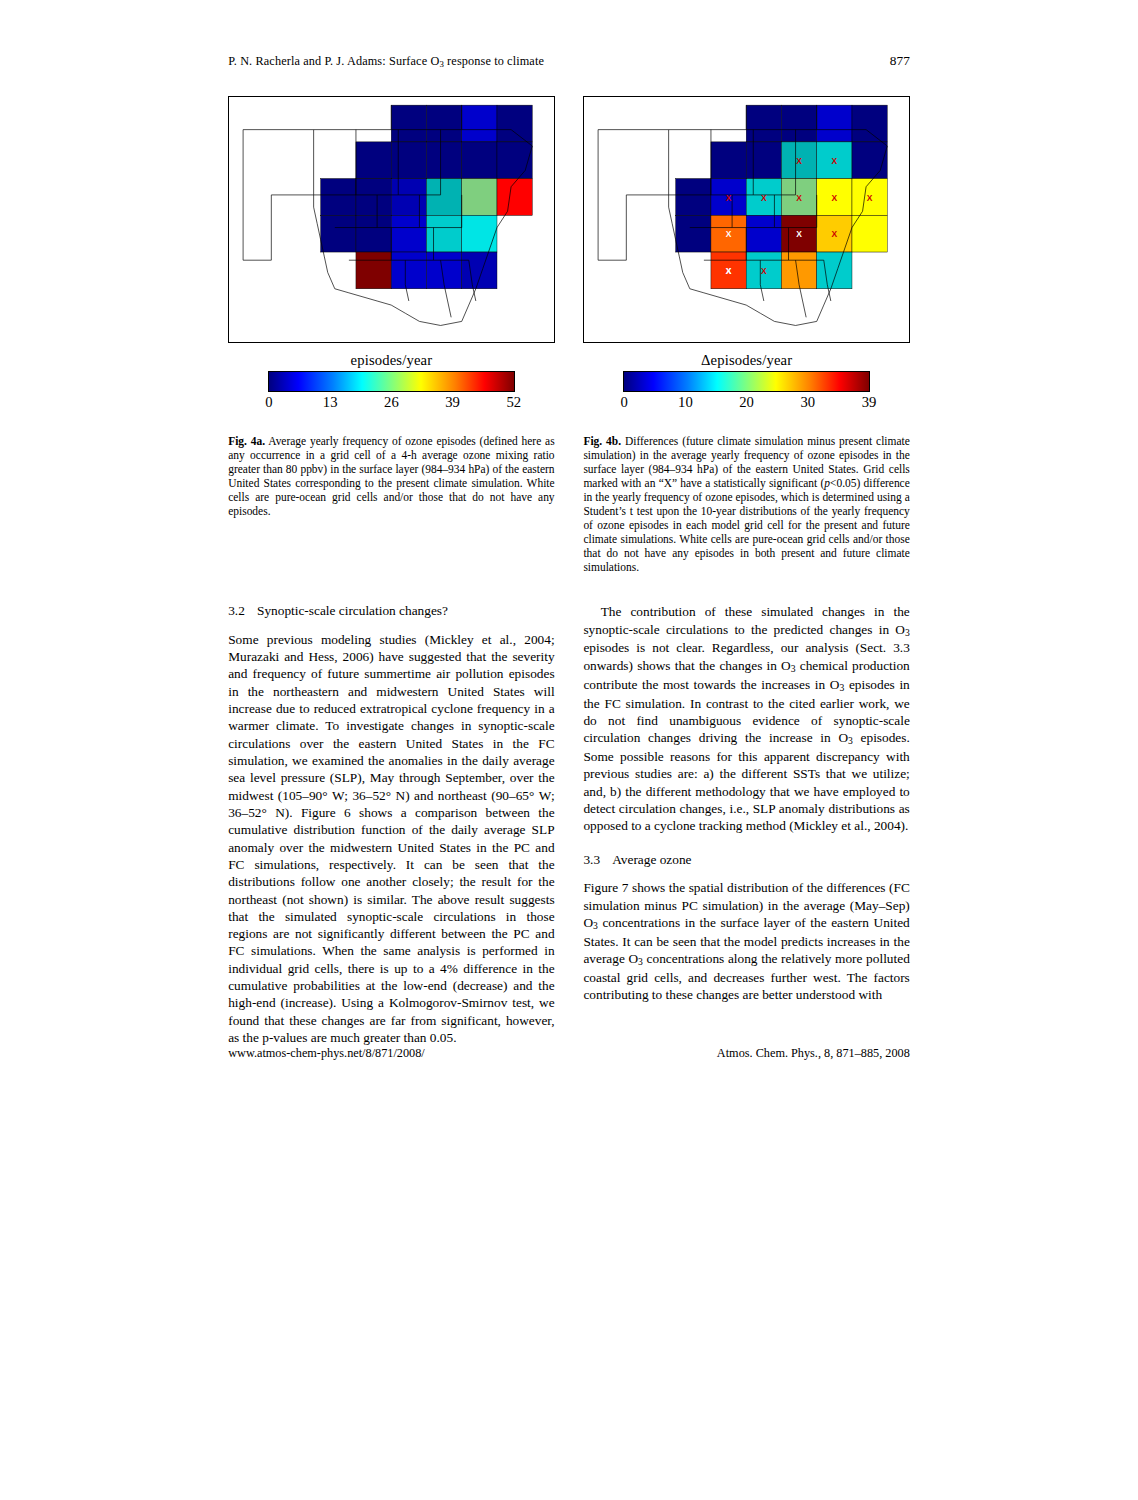P. N. Racherla and P. J. Adams: Surface O3 response to climate
877
episodes/year
0 13 26 39 52
Fig. 4a. Average yearly frequency of ozone episodes (defined here as any occurrence in a grid cell of a 4-h average ozone mixing ratio greater than 80 ppbv) in the surface layer (984–934 hPa) of the eastern United States corresponding to the present climate simulation. White cells are pure-ocean grid cells and/or those that do not have any episodes.
X X X X X X X X X X X X X X
Δepisodes/year
0 10 20 30 39
Fig. 4b. Differences (future climate simulation minus present climate simulation) in the average yearly frequency of ozone episodes in the surface layer (984–934 hPa) of the eastern United States. Grid cells marked with an “X” have a statistically significant (p<0.05) difference in the yearly frequency of ozone episodes, which is determined using a Student’s t test upon the 10-year distributions of the yearly frequency of ozone episodes in each model grid cell for the present and future climate simulations. White cells are pure-ocean grid cells and/or those that do not have any episodes in both present and future climate simulations.
3.2 Synoptic-scale circulation changes?
Some previous modeling studies (Mickley et al., 2004; Murazaki and Hess, 2006) have suggested that the severity and frequency of future summertime air pollution episodes in the northeastern and midwestern United States will increase due to reduced extratropical cyclone frequency in a warmer climate. To investigate changes in synoptic-scale circulations over the eastern United States in the FC simulation, we examined the anomalies in the daily average sea level pressure (SLP), May through September, over the midwest (105–90° W; 36–52° N) and northeast (90–65° W; 36–52° N). Figure 6 shows a comparison between the cumulative distribution function of the daily average SLP anomaly over the midwestern United States in the PC and FC simulations, respectively. It can be seen that the distributions follow one another closely; the result for the northeast (not shown) is similar. The above result suggests that the simulated synoptic-scale circulations in those regions are not significantly different between the PC and FC simulations. When the same analysis is performed in individual grid cells, there is up to a 4% difference in the cumulative probabilities at the low-end (decrease) and the high-end (increase). Using a Kolmogorov-Smirnov test, we found that these changes are far from significant, however, as the p-values are much greater than 0.05.
The contribution of these simulated changes in the synoptic-scale circulations to the predicted changes in O3 episodes is not clear. Regardless, our analysis (Sect. 3.3 onwards) shows that the changes in O3 chemical production contribute the most towards the increases in O3 episodes in the FC simulation. In contrast to the cited earlier work, we do not find unambiguous evidence of synoptic-scale circulation changes driving the increase in O3 episodes. Some possible reasons for this apparent discrepancy with previous studies are: a) the different SSTs that we utilize; and, b) the different methodology that we have employed to detect circulation changes, i.e., SLP anomaly distributions as opposed to a cyclone tracking method (Mickley et al., 2004).
3.3 Average ozone
Figure 7 shows the spatial distribution of the differences (FC simulation minus PC simulation) in the average (May–Sep) O3 concentrations in the surface layer of the eastern United States. It can be seen that the model predicts increases in the average O3 concentrations along the relatively more polluted coastal grid cells, and decreases further west. The factors contributing to these changes are better understood with
www.atmos-chem-phys.net/8/871/2008/
Atmos. Chem. Phys., 8, 871–885, 2008